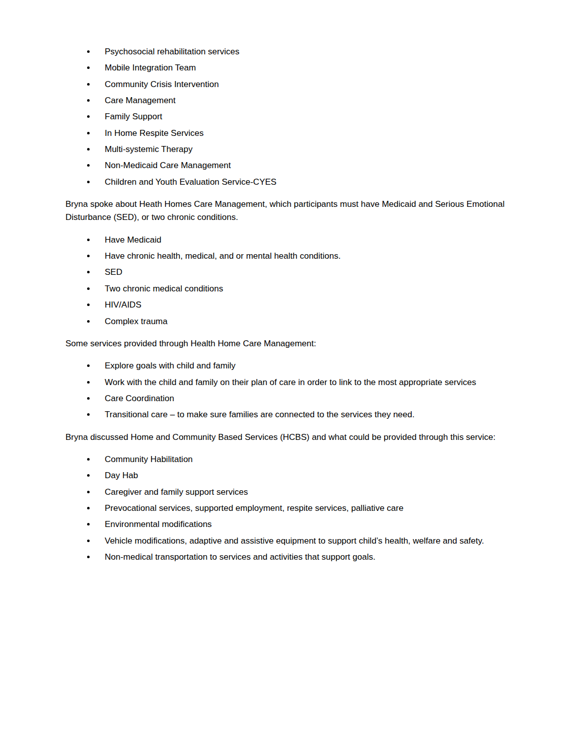Psychosocial rehabilitation services
Mobile Integration Team
Community Crisis Intervention
Care Management
Family Support
In Home Respite Services
Multi-systemic Therapy
Non-Medicaid Care Management
Children and Youth Evaluation Service-CYES
Bryna spoke about Heath Homes Care Management, which participants must have Medicaid and Serious Emotional Disturbance (SED), or two chronic conditions.
Have Medicaid
Have chronic health, medical, and or mental health conditions.
SED
Two chronic medical conditions
HIV/AIDS
Complex trauma
Some services provided through Health Home Care Management:
Explore goals with child and family
Work with the child and family on their plan of care in order to link to the most appropriate services
Care Coordination
Transitional care – to make sure families are connected to the services they need.
Bryna discussed Home and Community Based Services (HCBS) and what could be provided through this service:
Community Habilitation
Day Hab
Caregiver and family support services
Prevocational services, supported employment, respite services, palliative care
Environmental modifications
Vehicle modifications, adaptive and assistive equipment to support child’s health, welfare and safety.
Non-medical transportation to services and activities that support goals.